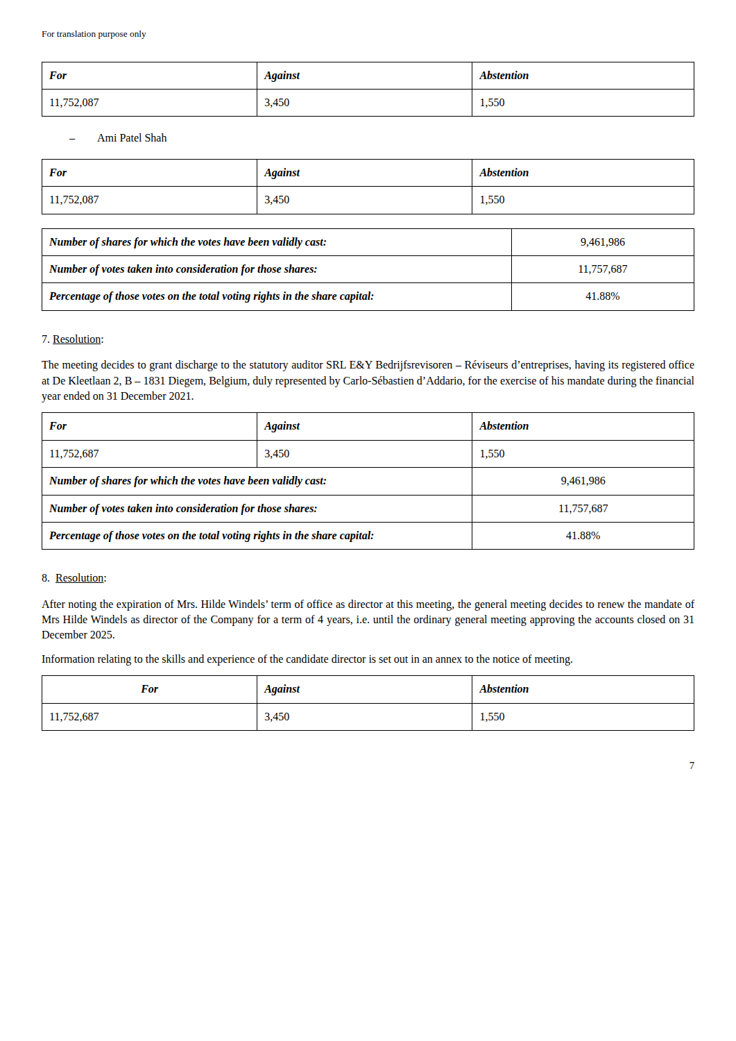For translation purpose only
| For | Against | Abstention |
| --- | --- | --- |
| 11,752,087 | 3,450 | 1,550 |
–Ami Patel Shah
| For | Against | Abstention |
| --- | --- | --- |
| 11,752,087 | 3,450 | 1,550 |
| Number of shares for which the votes have been validly cast: | 9,461,986 |
| Number of votes taken into consideration for those shares: | 11,757,687 |
| Percentage of those votes on the total voting rights in the share capital: | 41.88% |
7. Resolution:
The meeting decides to grant discharge to the statutory auditor SRL E&Y Bedrijfsrevisoren – Réviseurs d’entreprises, having its registered office at De Kleetlaan 2, B – 1831 Diegem, Belgium, duly represented by Carlo-Sébastien d’Addario, for the exercise of his mandate during the financial year ended on 31 December 2021.
| For | Against | Abstention |
| --- | --- | --- |
| 11,752,687 | 3,450 | 1,550 |
| Number of shares for which the votes have been validly cast: | 9,461,986 |
| Number of votes taken into consideration for those shares: | 11,757,687 |
| Percentage of those votes on the total voting rights in the share capital: | 41.88% |
8. Resolution:
After noting the expiration of Mrs. Hilde Windels’ term of office as director at this meeting, the general meeting decides to renew the mandate of Mrs Hilde Windels as director of the Company for a term of 4 years, i.e. until the ordinary general meeting approving the accounts closed on 31 December 2025.
Information relating to the skills and experience of the candidate director is set out in an annex to the notice of meeting.
| For | Against | Abstention |
| --- | --- | --- |
| 11,752,687 | 3,450 | 1,550 |
7